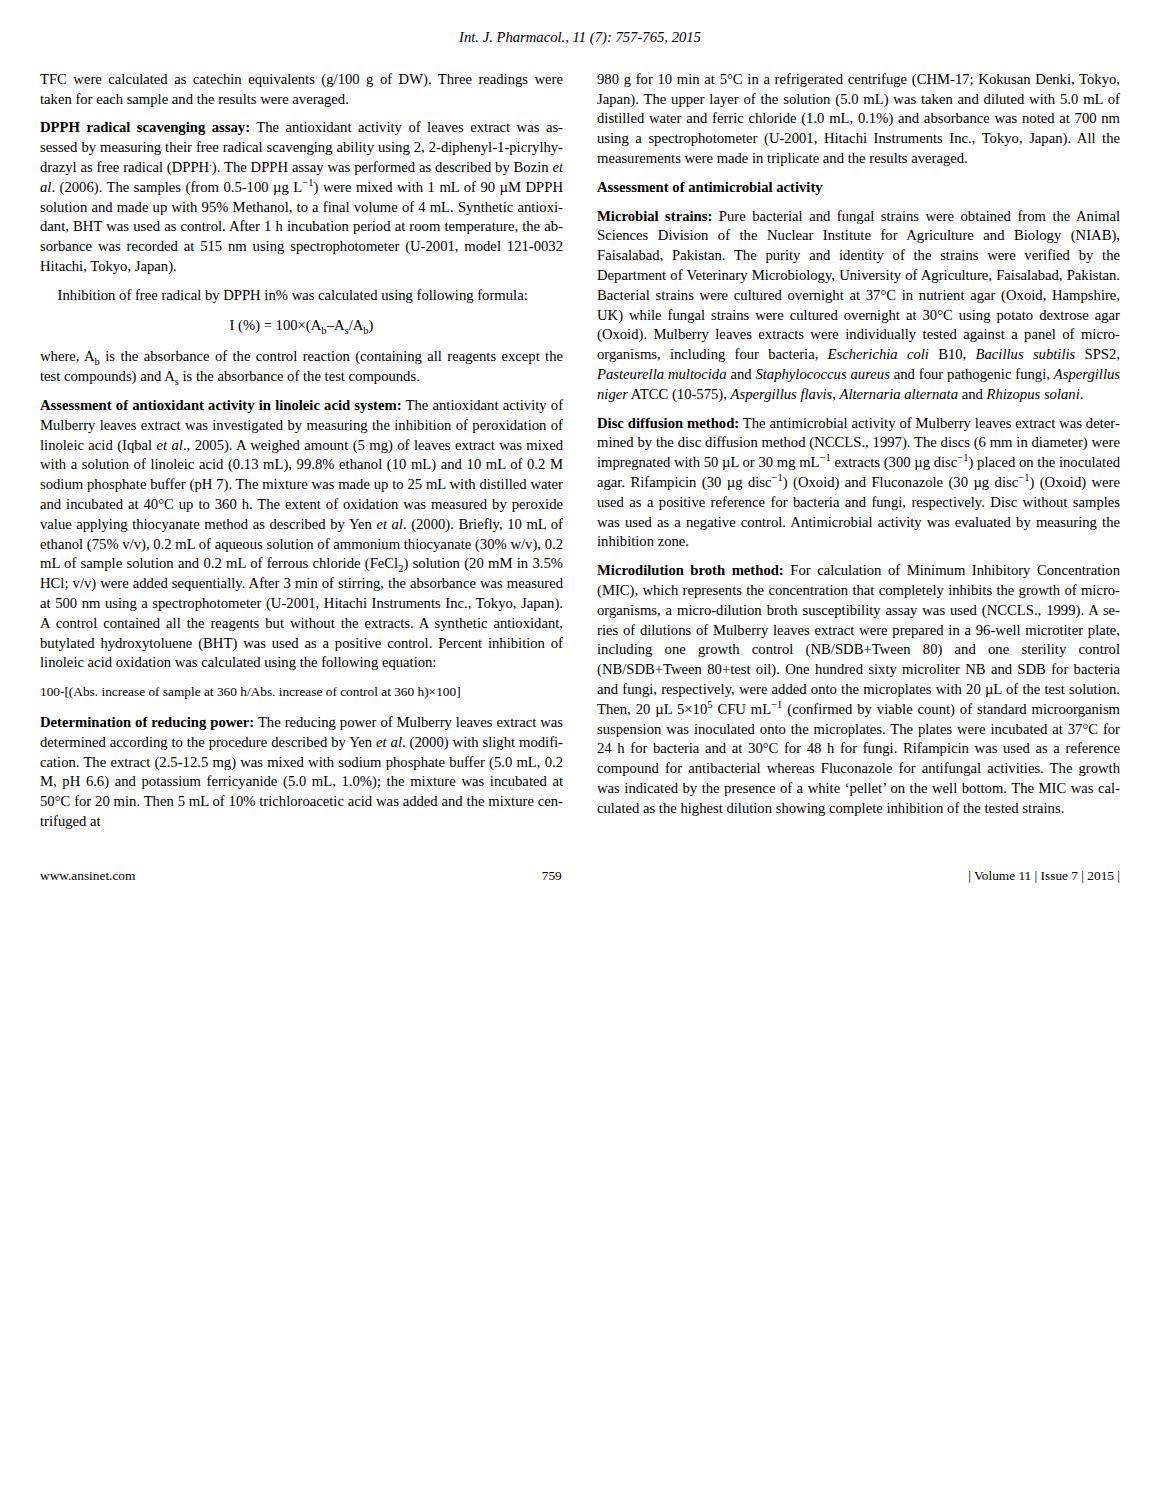Int. J. Pharmacol., 11 (7): 757-765, 2015
TFC were calculated as catechin equivalents (g/100 g of DW). Three readings were taken for each sample and the results were averaged.
DPPH radical scavenging assay: The antioxidant activity of leaves extract was assessed by measuring their free radical scavenging ability using 2, 2-diphenyl-1-picrylhydrazyl as free radical (DPPH.). The DPPH assay was performed as described by Bozin et al. (2006). The samples (from 0.5-100 µg L−1) were mixed with 1 mL of 90 µM DPPH solution and made up with 95% Methanol, to a final volume of 4 mL. Synthetic antioxidant, BHT was used as control. After 1 h incubation period at room temperature, the absorbance was recorded at 515 nm using spectrophotometer (U-2001, model 121-0032 Hitachi, Tokyo, Japan).
Inhibition of free radical by DPPH in% was calculated using following formula:
I (%) = 100×(Ab–As/Ab)
where, Ab is the absorbance of the control reaction (containing all reagents except the test compounds) and As is the absorbance of the test compounds.
Assessment of antioxidant activity in linoleic acid system: The antioxidant activity of Mulberry leaves extract was investigated by measuring the inhibition of peroxidation of linoleic acid (Iqbal et al., 2005). A weighed amount (5 mg) of leaves extract was mixed with a solution of linoleic acid (0.13 mL), 99.8% ethanol (10 mL) and 10 mL of 0.2 M sodium phosphate buffer (pH 7). The mixture was made up to 25 mL with distilled water and incubated at 40°C up to 360 h. The extent of oxidation was measured by peroxide value applying thiocyanate method as described by Yen et al. (2000). Briefly, 10 mL of ethanol (75% v/v), 0.2 mL of aqueous solution of ammonium thiocyanate (30% w/v), 0.2 mL of sample solution and 0.2 mL of ferrous chloride (FeCl2) solution (20 mM in 3.5% HCl; v/v) were added sequentially. After 3 min of stirring, the absorbance was measured at 500 nm using a spectrophotometer (U-2001, Hitachi Instruments Inc., Tokyo, Japan). A control contained all the reagents but without the extracts. A synthetic antioxidant, butylated hydroxytoluene (BHT) was used as a positive control. Percent inhibition of linoleic acid oxidation was calculated using the following equation:
100-[(Abs. increase of sample at 360 h/Abs. increase of control at 360 h)×100]
Determination of reducing power: The reducing power of Mulberry leaves extract was determined according to the procedure described by Yen et al. (2000) with slight modification. The extract (2.5-12.5 mg) was mixed with sodium phosphate buffer (5.0 mL, 0.2 M, pH 6.6) and potassium ferricyanide (5.0 mL, 1.0%); the mixture was incubated at 50°C for 20 min. Then 5 mL of 10% trichloroacetic acid was added and the mixture centrifuged at
980 g for 10 min at 5°C in a refrigerated centrifuge (CHM-17; Kokusan Denki, Tokyo, Japan). The upper layer of the solution (5.0 mL) was taken and diluted with 5.0 mL of distilled water and ferric chloride (1.0 mL, 0.1%) and absorbance was noted at 700 nm using a spectrophotometer (U-2001, Hitachi Instruments Inc., Tokyo, Japan). All the measurements were made in triplicate and the results averaged.
Assessment of antimicrobial activity
Microbial strains: Pure bacterial and fungal strains were obtained from the Animal Sciences Division of the Nuclear Institute for Agriculture and Biology (NIAB), Faisalabad, Pakistan. The purity and identity of the strains were verified by the Department of Veterinary Microbiology, University of Agriculture, Faisalabad, Pakistan. Bacterial strains were cultured overnight at 37°C in nutrient agar (Oxoid, Hampshire, UK) while fungal strains were cultured overnight at 30°C using potato dextrose agar (Oxoid). Mulberry leaves extracts were individually tested against a panel of microorganisms, including four bacteria, Escherichia coli B10, Bacillus subtilis SPS2, Pasteurella multocida and Staphylococcus aureus and four pathogenic fungi, Aspergillus niger ATCC (10-575), Aspergillus flavis, Alternaria alternata and Rhizopus solani.
Disc diffusion method: The antimicrobial activity of Mulberry leaves extract was determined by the disc diffusion method (NCCLS., 1997). The discs (6 mm in diameter) were impregnated with 50 µL or 30 mg mL−1 extracts (300 µg disc−1) placed on the inoculated agar. Rifampicin (30 µg disc−1) (Oxoid) and Fluconazole (30 µg disc−1) (Oxoid) were used as a positive reference for bacteria and fungi, respectively. Disc without samples was used as a negative control. Antimicrobial activity was evaluated by measuring the inhibition zone.
Microdilution broth method: For calculation of Minimum Inhibitory Concentration (MIC), which represents the concentration that completely inhibits the growth of microorganisms, a micro-dilution broth susceptibility assay was used (NCCLS., 1999). A series of dilutions of Mulberry leaves extract were prepared in a 96-well microtiter plate, including one growth control (NB/SDB+Tween 80) and one sterility control (NB/SDB+Tween 80+test oil). One hundred sixty microliter NB and SDB for bacteria and fungi, respectively, were added onto the microplates with 20 µL of the test solution. Then, 20 µL 5×105 CFU mL−1 (confirmed by viable count) of standard microorganism suspension was inoculated onto the microplates. The plates were incubated at 37°C for 24 h for bacteria and at 30°C for 48 h for fungi. Rifampicin was used as a reference compound for antibacterial whereas Fluconazole for antifungal activities. The growth was indicated by the presence of a white ‘pellet’ on the well bottom. The MIC was calculated as the highest dilution showing complete inhibition of the tested strains.
www.ansinet.com
759
| Volume 11 | Issue 7 | 2015 |